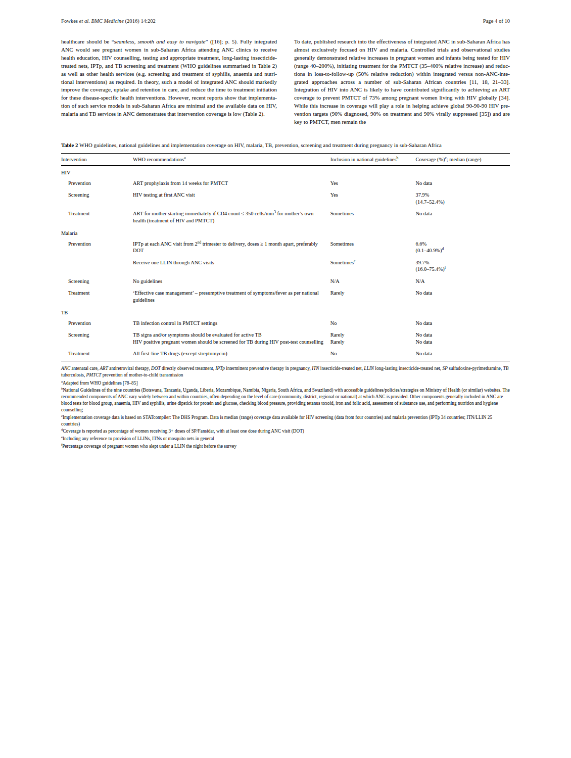Fowkes et al. BMC Medicine (2016) 14:202
Page 4 of 10
healthcare should be “seamless, smooth and easy to navigate” ([16]; p. 5). Fully integrated ANC would see pregnant women in sub-Saharan Africa attending ANC clinics to receive health education, HIV counselling, testing and appropriate treatment, long-lasting insecticide-treated nets, IPTp, and TB screening and treatment (WHO guidelines summarised in Table 2) as well as other health services (e.g. screening and treatment of syphilis, anaemia and nutritional interventions) as required. In theory, such a model of integrated ANC should markedly improve the coverage, uptake and retention in care, and reduce the time to treatment initiation for these disease-specific health interventions. However, recent reports show that implementation of such service models in sub-Saharan Africa are minimal and the available data on HIV, malaria and TB services in ANC demonstrates that intervention coverage is low (Table 2).
To date, published research into the effectiveness of integrated ANC in sub-Saharan Africa has almost exclusively focused on HIV and malaria. Controlled trials and observational studies generally demonstrated relative increases in pregnant women and infants being tested for HIV (range 40–200%), initiating treatment for the PMTCT (35–400% relative increase) and reductions in loss-to-follow-up (50% relative reduction) within integrated versus non-ANC-integrated approaches across a number of sub-Saharan African countries [11, 18, 21–33]. Integration of HIV into ANC is likely to have contributed significantly to achieving an ART coverage to prevent PMTCT of 73% among pregnant women living with HIV globally [34]. While this increase in coverage will play a role in helping achieve global 90-90-90 HIV prevention targets (90% diagnosed, 90% on treatment and 90% virally suppressed [35]) and are key to PMTCT, men remain the
Table 2 WHO guidelines, national guidelines and implementation coverage on HIV, malaria, TB, prevention, screening and treatment during pregnancy in sub-Saharan Africa
| Intervention | WHO recommendations a | Inclusion in national guidelines b | Coverage (%) c ; median (range) |
| --- | --- | --- | --- |
| HIV | | | |
| Prevention | ART prophylaxis from 14 weeks for PMTCT | Yes | No data |
| Screening | HIV testing at first ANC visit | Yes | 37.9% (14.7–52.4%) |
| Treatment | ART for mother starting immediately if CD4 count ≤ 350 cells/mm 3 for mother’s own health (treatment of HIV and PMTCT) | Sometimes | No data |
| Malaria | | | |
| Prevention | IPTp at each ANC visit from 2 nd trimester to delivery, doses ≥ 1 month apart, preferably DOT | Sometimes | 6.6% (0.1–40.9%) d |
| | Receive one LLIN through ANC visits | Sometimes e | 39.7% (16.0–75.4%) f |
| Screening | No guidelines | N/A | N/A |
| Treatment | ‘Effective case management’ – presumptive treatment of symptoms/fever as per national guidelines | Rarely | No data |
| TB | | | |
| Prevention | TB infection control in PMTCT settings | No | No data |
| Screening | TB signs and/or symptoms should be evaluated for active TB HIV positive pregnant women should be screened for TB during HIV post-test counselling | Rarely Rarely | No data No data |
| Treatment | All first-line TB drugs (except streptomycin) | No | No data |
ANC antenatal care, ART antiretroviral therapy, DOT directly observed treatment, IPTp intermittent preventive therapy in pregnancy, ITN insecticide-treated net, LLIN long-lasting insecticide-treated net, SP sulfadoxine-pyrimethamine, TB tuberculosis, PMTCT prevention of mother-to-child transmission
aAdapted from WHO guidelines [78–85]
bNational Guidelines of the nine countries (Botswana, Tanzania, Uganda, Liberia, Mozambique, Namibia, Nigeria, South Africa, and Swaziland) with accessible guidelines/policies/strategies on Ministry of Health (or similar) websites. The recommended components of ANC vary widely between and within countries, often depending on the level of care (community, district, regional or national) at which ANC is provided. Other components generally included in ANC are blood tests for blood group, anaemia, HIV and syphilis, urine dipstick for protein and glucose, checking blood pressure, providing tetanus toxoid, iron and folic acid, assessment of substance use, and performing nutrition and hygiene counselling
cImplementation coverage data is based on STATcompiler: The DHS Program. Data is median (range) coverage data available for HIV screening (data from four countries) and malaria prevention (IPTp 34 countries; ITN/LLIN 25 countries)
dCoverage is reported as percentage of women receiving 3+ doses of SP/Fansidar, with at least one dose during ANC visit (DOT)
eIncluding any reference to provision of LLINs, ITNs or mosquito nets in general
fPercentage coverage of pregnant women who slept under a LLIN the night before the survey